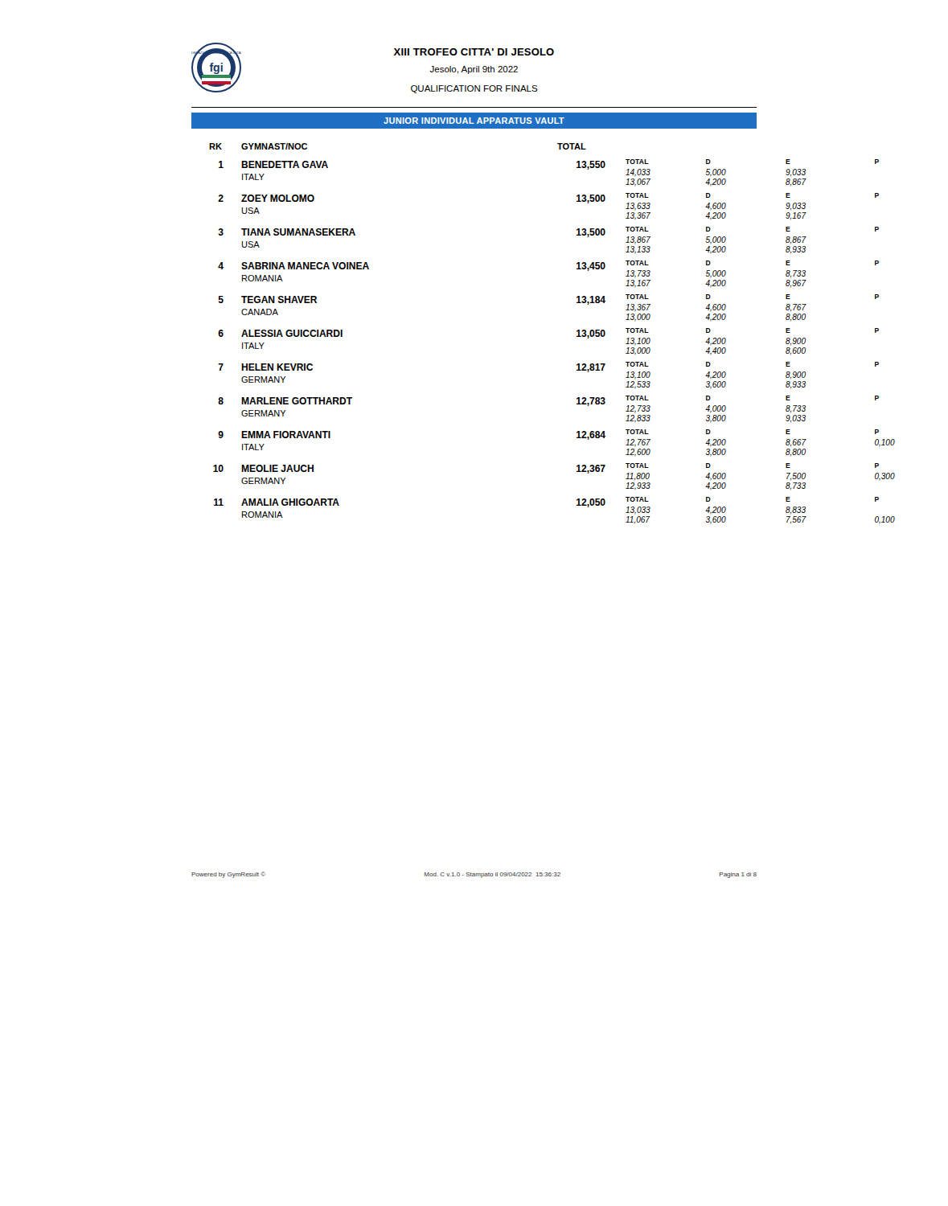fgi FEDERAZIONE GINNASTICA D'ITALIA
XIII TROFEO CITTA' DI JESOLO
Jesolo, April 9th 2022
QUALIFICATION FOR FINALS
JUNIOR INDIVIDUAL APPARATUS VAULT
RK GYMNAST/NOC TOTAL
1
BENEDETTA GAVA
ITALY
13,550
| TOTAL | D | E | P |
| --- | --- | --- | --- |
| 14,033 | 5,000 | 9,033 | |
| 13,067 | 4,200 | 8,867 | |
2
ZOEY MOLOMO
USA
13,500
| TOTAL | D | E | P |
| --- | --- | --- | --- |
| 13,633 | 4,600 | 9,033 | |
| 13,367 | 4,200 | 9,167 | |
3
TIANA SUMANASEKERA
USA
13,500
| TOTAL | D | E | P |
| --- | --- | --- | --- |
| 13,867 | 5,000 | 8,867 | |
| 13,133 | 4,200 | 8,933 | |
4
SABRINA MANECA VOINEA
ROMANIA
13,450
| TOTAL | D | E | P |
| --- | --- | --- | --- |
| 13,733 | 5,000 | 8,733 | |
| 13,167 | 4,200 | 8,967 | |
5
TEGAN SHAVER
CANADA
13,184
| TOTAL | D | E | P |
| --- | --- | --- | --- |
| 13,367 | 4,600 | 8,767 | |
| 13,000 | 4,200 | 8,800 | |
6
ALESSIA GUICCIARDI
ITALY
13,050
| TOTAL | D | E | P |
| --- | --- | --- | --- |
| 13,100 | 4,200 | 8,900 | |
| 13,000 | 4,400 | 8,600 | |
7
HELEN KEVRIC
GERMANY
12,817
| TOTAL | D | E | P |
| --- | --- | --- | --- |
| 13,100 | 4,200 | 8,900 | |
| 12,533 | 3,600 | 8,933 | |
8
MARLENE GOTTHARDT
GERMANY
12,783
| TOTAL | D | E | P |
| --- | --- | --- | --- |
| 12,733 | 4,000 | 8,733 | |
| 12,833 | 3,800 | 9,033 | |
9
EMMA FIORAVANTI
ITALY
12,684
| TOTAL | D | E | P |
| --- | --- | --- | --- |
| 12,767 | 4,200 | 8,667 | 0,100 |
| 12,600 | 3,800 | 8,800 | |
10
MEOLIE JAUCH
GERMANY
12,367
| TOTAL | D | E | P |
| --- | --- | --- | --- |
| 11,800 | 4,600 | 7,500 | 0,300 |
| 12,933 | 4,200 | 8,733 | |
11
AMALIA GHIGOARTA
ROMANIA
12,050
| TOTAL | D | E | P |
| --- | --- | --- | --- |
| 13,033 | 4,200 | 8,833 | |
| 11,067 | 3,600 | 7,567 | 0,100 |
Powered by GymResult © Pagina 1 di 8
Mod. C v.1.0 - Stampato il 09/04/2022 15:36:32